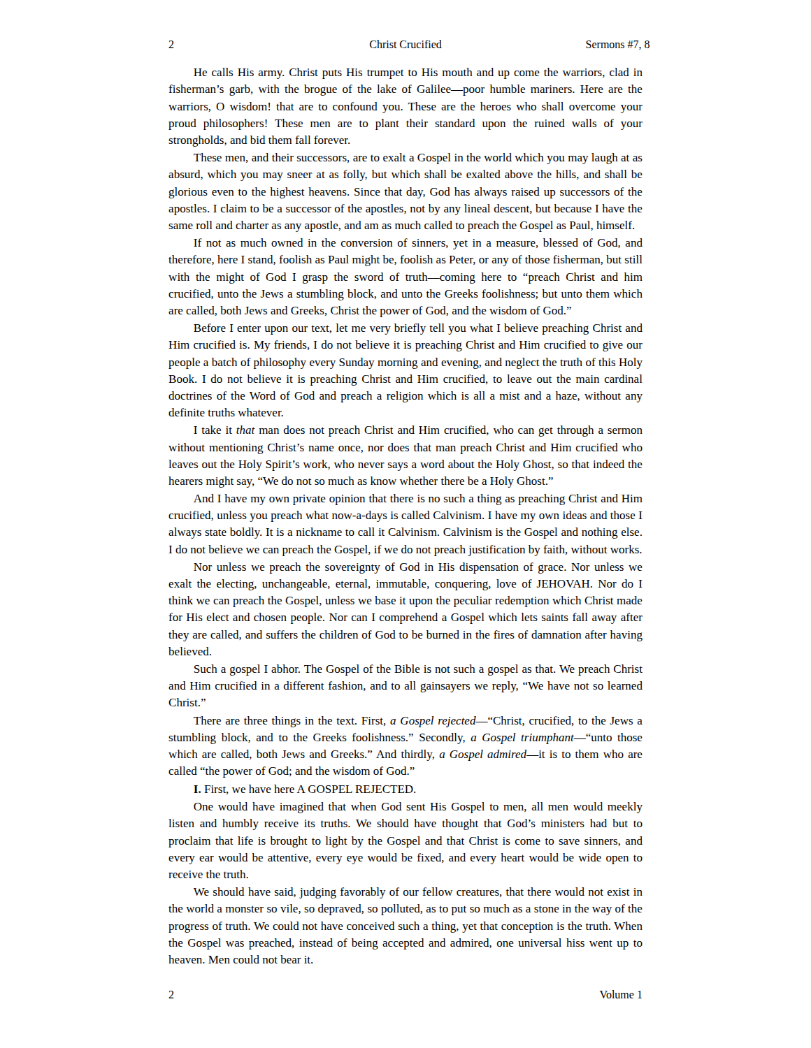2
Christ Crucified
Sermons #7, 8
He calls His army. Christ puts His trumpet to His mouth and up come the warriors, clad in fisherman’s garb, with the brogue of the lake of Galilee—poor humble mariners. Here are the warriors, O wisdom! that are to confound you. These are the heroes who shall overcome your proud philosophers! These men are to plant their standard upon the ruined walls of your strongholds, and bid them fall forever.
These men, and their successors, are to exalt a Gospel in the world which you may laugh at as absurd, which you may sneer at as folly, but which shall be exalted above the hills, and shall be glorious even to the highest heavens. Since that day, God has always raised up successors of the apostles. I claim to be a successor of the apostles, not by any lineal descent, but because I have the same roll and charter as any apostle, and am as much called to preach the Gospel as Paul, himself.
If not as much owned in the conversion of sinners, yet in a measure, blessed of God, and therefore, here I stand, foolish as Paul might be, foolish as Peter, or any of those fisherman, but still with the might of God I grasp the sword of truth—coming here to “preach Christ and him crucified, unto the Jews a stumbling block, and unto the Greeks foolishness; but unto them which are called, both Jews and Greeks, Christ the power of God, and the wisdom of God.”
Before I enter upon our text, let me very briefly tell you what I believe preaching Christ and Him crucified is. My friends, I do not believe it is preaching Christ and Him crucified to give our people a batch of philosophy every Sunday morning and evening, and neglect the truth of this Holy Book. I do not believe it is preaching Christ and Him crucified, to leave out the main cardinal doctrines of the Word of God and preach a religion which is all a mist and a haze, without any definite truths whatever.
I take it that man does not preach Christ and Him crucified, who can get through a sermon without mentioning Christ’s name once, nor does that man preach Christ and Him crucified who leaves out the Holy Spirit’s work, who never says a word about the Holy Ghost, so that indeed the hearers might say, “We do not so much as know whether there be a Holy Ghost.”
And I have my own private opinion that there is no such a thing as preaching Christ and Him crucified, unless you preach what now-a-days is called Calvinism. I have my own ideas and those I always state boldly. It is a nickname to call it Calvinism. Calvinism is the Gospel and nothing else. I do not believe we can preach the Gospel, if we do not preach justification by faith, without works.
Nor unless we preach the sovereignty of God in His dispensation of grace. Nor unless we exalt the electing, unchangeable, eternal, immutable, conquering, love of JEHOVAH. Nor do I think we can preach the Gospel, unless we base it upon the peculiar redemption which Christ made for His elect and chosen people. Nor can I comprehend a Gospel which lets saints fall away after they are called, and suffers the children of God to be burned in the fires of damnation after having believed.
Such a gospel I abhor. The Gospel of the Bible is not such a gospel as that. We preach Christ and Him crucified in a different fashion, and to all gainsayers we reply, “We have not so learned Christ.”
There are three things in the text. First, a Gospel rejected—“Christ, crucified, to the Jews a stumbling block, and to the Greeks foolishness.” Secondly, a Gospel triumphant—“unto those which are called, both Jews and Greeks.” And thirdly, a Gospel admired—it is to them who are called “the power of God; and the wisdom of God.”
I. First, we have here A GOSPEL REJECTED.
One would have imagined that when God sent His Gospel to men, all men would meekly listen and humbly receive its truths. We should have thought that God’s ministers had but to proclaim that life is brought to light by the Gospel and that Christ is come to save sinners, and every ear would be attentive, every eye would be fixed, and every heart would be wide open to receive the truth.
We should have said, judging favorably of our fellow creatures, that there would not exist in the world a monster so vile, so depraved, so polluted, as to put so much as a stone in the way of the progress of truth. We could not have conceived such a thing, yet that conception is the truth. When the Gospel was preached, instead of being accepted and admired, one universal hiss went up to heaven. Men could not bear it.
2
Volume 1